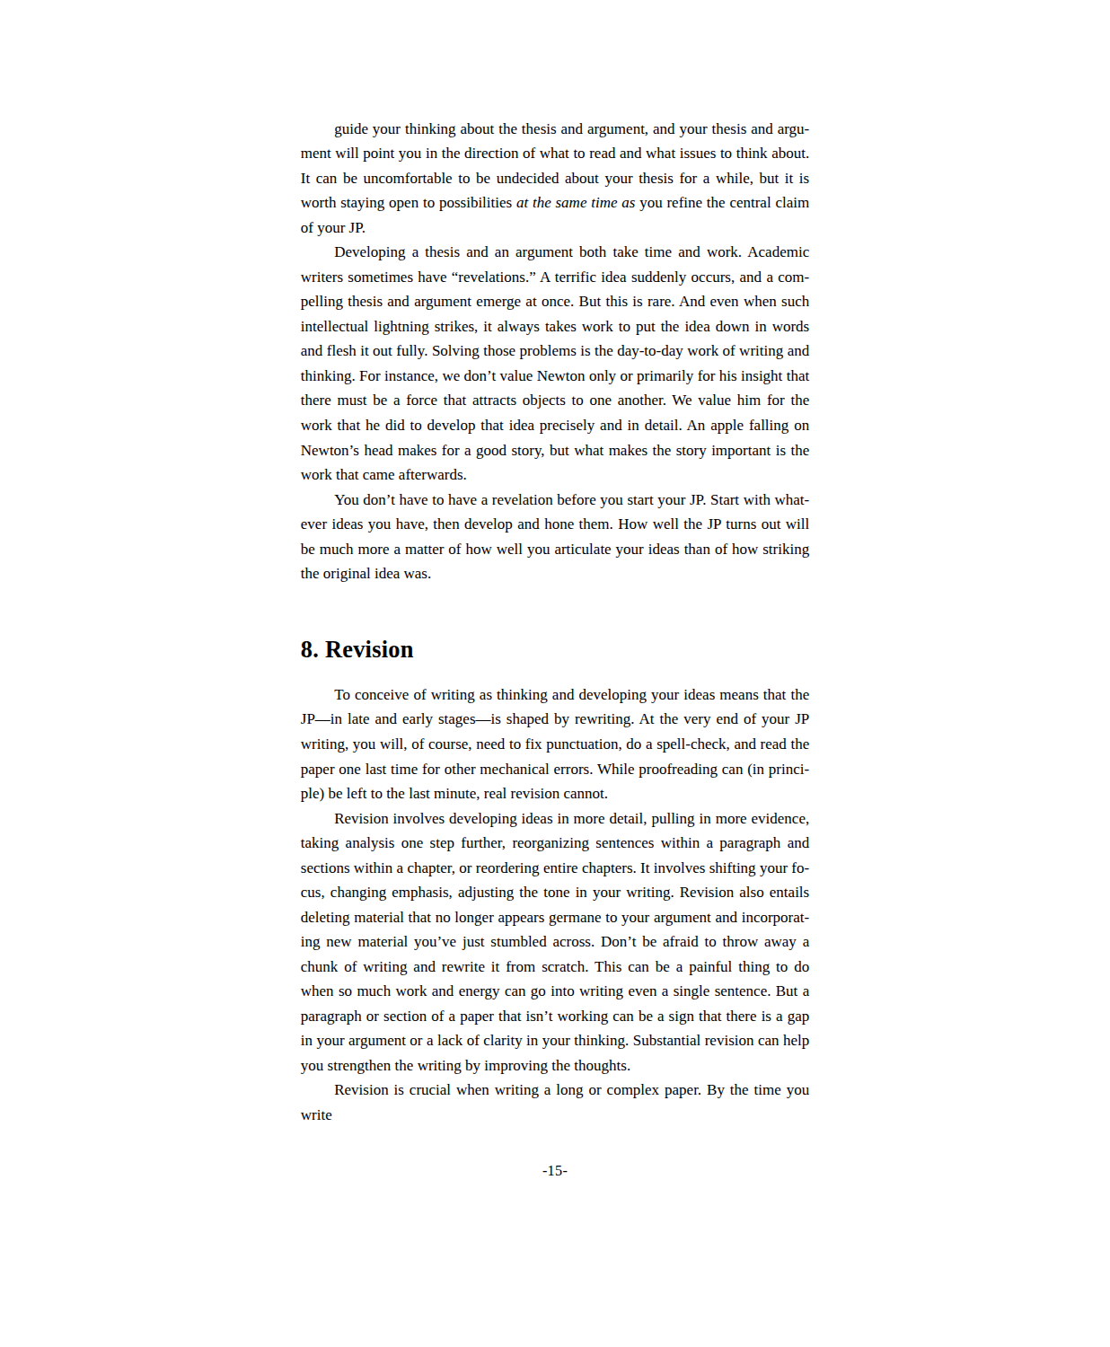guide your thinking about the thesis and argument, and your thesis and argument will point you in the direction of what to read and what issues to think about. It can be uncomfortable to be undecided about your thesis for a while, but it is worth staying open to possibilities at the same time as you refine the central claim of your JP.
Developing a thesis and an argument both take time and work. Academic writers sometimes have “revelations.” A terrific idea suddenly occurs, and a compelling thesis and argument emerge at once. But this is rare. And even when such intellectual lightning strikes, it always takes work to put the idea down in words and flesh it out fully. Solving those problems is the day-to-day work of writing and thinking. For instance, we don’t value Newton only or primarily for his insight that there must be a force that attracts objects to one another. We value him for the work that he did to develop that idea precisely and in detail. An apple falling on Newton’s head makes for a good story, but what makes the story important is the work that came afterwards.
You don’t have to have a revelation before you start your JP. Start with whatever ideas you have, then develop and hone them. How well the JP turns out will be much more a matter of how well you articulate your ideas than of how striking the original idea was.
8. Revision
To conceive of writing as thinking and developing your ideas means that the JP—in late and early stages—is shaped by rewriting. At the very end of your JP writing, you will, of course, need to fix punctuation, do a spell-check, and read the paper one last time for other mechanical errors. While proofreading can (in principle) be left to the last minute, real revision cannot.
Revision involves developing ideas in more detail, pulling in more evidence, taking analysis one step further, reorganizing sentences within a paragraph and sections within a chapter, or reordering entire chapters. It involves shifting your focus, changing emphasis, adjusting the tone in your writing. Revision also entails deleting material that no longer appears germane to your argument and incorporating new material you’ve just stumbled across. Don’t be afraid to throw away a chunk of writing and rewrite it from scratch. This can be a painful thing to do when so much work and energy can go into writing even a single sentence. But a paragraph or section of a paper that isn’t working can be a sign that there is a gap in your argument or a lack of clarity in your thinking. Substantial revision can help you strengthen the writing by improving the thoughts.
Revision is crucial when writing a long or complex paper. By the time you write
-15-